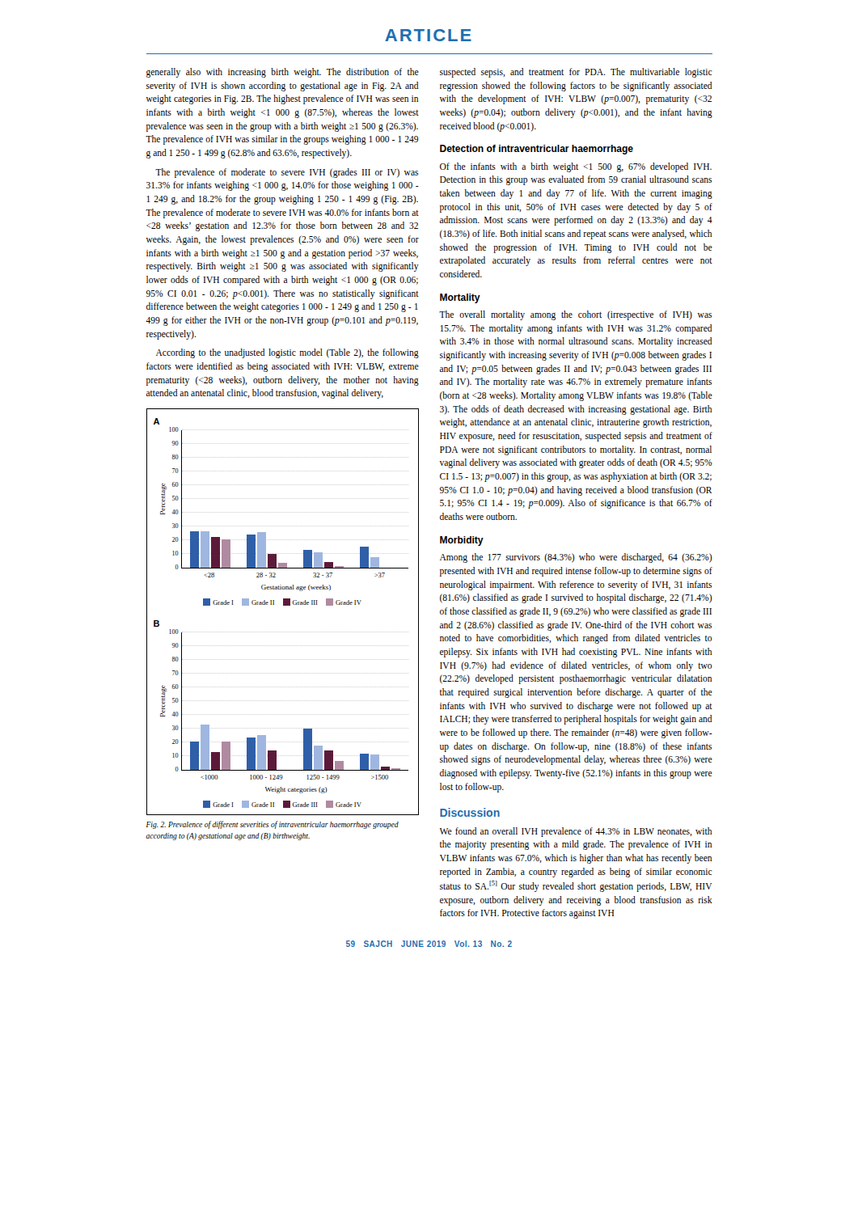ARTICLE
generally also with increasing birth weight. The distribution of the severity of IVH is shown according to gestational age in Fig. 2A and weight categories in Fig. 2B. The highest prevalence of IVH was seen in infants with a birth weight <1 000 g (87.5%), whereas the lowest prevalence was seen in the group with a birth weight ≥1 500 g (26.3%). The prevalence of IVH was similar in the groups weighing 1 000 - 1 249 g and 1 250 - 1 499 g (62.8% and 63.6%, respectively).
The prevalence of moderate to severe IVH (grades III or IV) was 31.3% for infants weighing <1 000 g, 14.0% for those weighing 1 000 - 1 249 g, and 18.2% for the group weighing 1 250 - 1 499 g (Fig. 2B). The prevalence of moderate to severe IVH was 40.0% for infants born at <28 weeks’ gestation and 12.3% for those born between 28 and 32 weeks. Again, the lowest prevalences (2.5% and 0%) were seen for infants with a birth weight ≥1 500 g and a gestation period >37 weeks, respectively. Birth weight ≥1 500 g was associated with significantly lower odds of IVH compared with a birth weight <1 000 g (OR 0.06; 95% CI 0.01 - 0.26; p<0.001). There was no statistically significant difference between the weight categories 1 000 - 1 249 g and 1 250 g - 1 499 g for either the IVH or the non-IVH group (p=0.101 and p=0.119, respectively).
According to the unadjusted logistic model (Table 2), the following factors were identified as being associated with IVH: VLBW, extreme prematurity (<28 weeks), outborn delivery, the mother not having attended an antenatal clinic, blood transfusion, vaginal delivery,
A
Percentage
0
10
20
30
40
50
60
70
80
90
100
<28 28 - 32 32 - 37 >37
Gestational age (weeks)
Grade I Grade II Grade III Grade IV
B
Percentage
0
10
20
30
40
50
60
70
80
90
100
<1000 1000 - 1249 1250 - 1499 >1500
Weight categories (g)
Grade I Grade II Grade III Grade IV
Fig. 2. Prevalence of different severities of intraventricular haemorrhage grouped according to (A) gestational age and (B) birthweight.
suspected sepsis, and treatment for PDA. The multivariable logistic regression showed the following factors to be significantly associated with the development of IVH: VLBW (p=0.007), prematurity (<32 weeks) (p=0.04); outborn delivery (p<0.001), and the infant having received blood (p<0.001).
Detection of intraventricular haemorrhage
Of the infants with a birth weight <1 500 g, 67% developed IVH. Detection in this group was evaluated from 59 cranial ultrasound scans taken between day 1 and day 77 of life. With the current imaging protocol in this unit, 50% of IVH cases were detected by day 5 of admission. Most scans were performed on day 2 (13.3%) and day 4 (18.3%) of life. Both initial scans and repeat scans were analysed, which showed the progression of IVH. Timing to IVH could not be extrapolated accurately as results from referral centres were not considered.
Mortality
The overall mortality among the cohort (irrespective of IVH) was 15.7%. The mortality among infants with IVH was 31.2% compared with 3.4% in those with normal ultrasound scans. Mortality increased significantly with increasing severity of IVH (p=0.008 between grades I and IV; p=0.05 between grades II and IV; p=0.043 between grades III and IV). The mortality rate was 46.7% in extremely premature infants (born at <28 weeks). Mortality among VLBW infants was 19.8% (Table 3). The odds of death decreased with increasing gestational age. Birth weight, attendance at an antenatal clinic, intrauterine growth restriction, HIV exposure, need for resuscitation, suspected sepsis and treatment of PDA were not significant contributors to mortality. In contrast, normal vaginal delivery was associated with greater odds of death (OR 4.5; 95% CI 1.5 - 13; p=0.007) in this group, as was asphyxiation at birth (OR 3.2; 95% CI 1.0 - 10; p=0.04) and having received a blood transfusion (OR 5.1; 95% CI 1.4 - 19; p=0.009). Also of significance is that 66.7% of deaths were outborn.
Morbidity
Among the 177 survivors (84.3%) who were discharged, 64 (36.2%) presented with IVH and required intense follow-up to determine signs of neurological impairment. With reference to severity of IVH, 31 infants (81.6%) classified as grade I survived to hospital discharge, 22 (71.4%) of those classified as grade II, 9 (69.2%) who were classified as grade III and 2 (28.6%) classified as grade IV. One-third of the IVH cohort was noted to have comorbidities, which ranged from dilated ventricles to epilepsy. Six infants with IVH had coexisting PVL. Nine infants with IVH (9.7%) had evidence of dilated ventricles, of whom only two (22.2%) developed persistent posthaemorrhagic ventricular dilatation that required surgical intervention before discharge. A quarter of the infants with IVH who survived to discharge were not followed up at IALCH; they were transferred to peripheral hospitals for weight gain and were to be followed up there. The remainder (n=48) were given follow-up dates on discharge. On follow-up, nine (18.8%) of these infants showed signs of neurodevelopmental delay, whereas three (6.3%) were diagnosed with epilepsy. Twenty-five (52.1%) infants in this group were lost to follow-up.
Discussion
We found an overall IVH prevalence of 44.3% in LBW neonates, with the majority presenting with a mild grade. The prevalence of IVH in VLBW infants was 67.0%, which is higher than what has recently been reported in Zambia, a country regarded as being of similar economic status to SA.[5] Our study revealed short gestation periods, LBW, HIV exposure, outborn delivery and receiving a blood transfusion as risk factors for IVH. Protective factors against IVH
59 SAJCH JUNE 2019 Vol. 13 No. 2